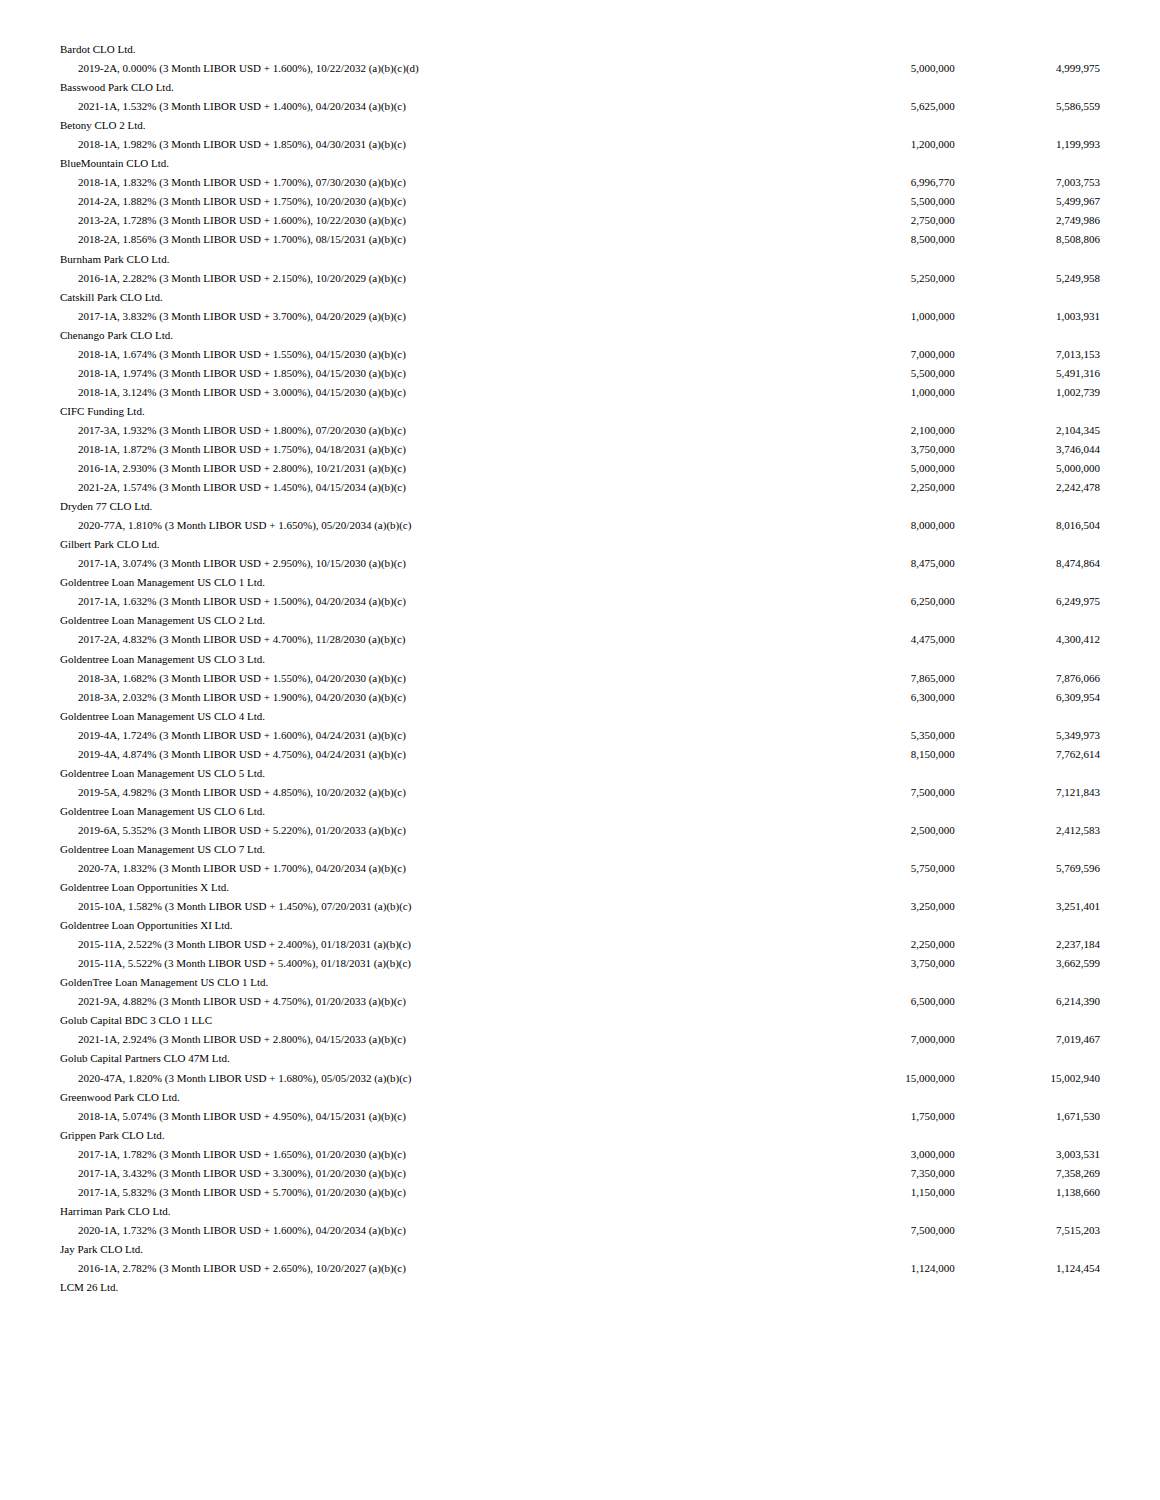| Bardot CLO Ltd. | | |
| 2019-2A, 0.000% (3 Month LIBOR USD + 1.600%), 10/22/2032 (a)(b)(c)(d) | 5,000,000 | 4,999,975 |
| Basswood Park CLO Ltd. | | |
| 2021-1A, 1.532% (3 Month LIBOR USD + 1.400%), 04/20/2034 (a)(b)(c) | 5,625,000 | 5,586,559 |
| Betony CLO 2 Ltd. | | |
| 2018-1A, 1.982% (3 Month LIBOR USD + 1.850%), 04/30/2031 (a)(b)(c) | 1,200,000 | 1,199,993 |
| BlueMountain CLO Ltd. | | |
| 2018-1A, 1.832% (3 Month LIBOR USD + 1.700%), 07/30/2030 (a)(b)(c) | 6,996,770 | 7,003,753 |
| 2014-2A, 1.882% (3 Month LIBOR USD + 1.750%), 10/20/2030 (a)(b)(c) | 5,500,000 | 5,499,967 |
| 2013-2A, 1.728% (3 Month LIBOR USD + 1.600%), 10/22/2030 (a)(b)(c) | 2,750,000 | 2,749,986 |
| 2018-2A, 1.856% (3 Month LIBOR USD + 1.700%), 08/15/2031 (a)(b)(c) | 8,500,000 | 8,508,806 |
| Burnham Park CLO Ltd. | | |
| 2016-1A, 2.282% (3 Month LIBOR USD + 2.150%), 10/20/2029 (a)(b)(c) | 5,250,000 | 5,249,958 |
| Catskill Park CLO Ltd. | | |
| 2017-1A, 3.832% (3 Month LIBOR USD + 3.700%), 04/20/2029 (a)(b)(c) | 1,000,000 | 1,003,931 |
| Chenango Park CLO Ltd. | | |
| 2018-1A, 1.674% (3 Month LIBOR USD + 1.550%), 04/15/2030 (a)(b)(c) | 7,000,000 | 7,013,153 |
| 2018-1A, 1.974% (3 Month LIBOR USD + 1.850%), 04/15/2030 (a)(b)(c) | 5,500,000 | 5,491,316 |
| 2018-1A, 3.124% (3 Month LIBOR USD + 3.000%), 04/15/2030 (a)(b)(c) | 1,000,000 | 1,002,739 |
| CIFC Funding Ltd. | | |
| 2017-3A, 1.932% (3 Month LIBOR USD + 1.800%), 07/20/2030 (a)(b)(c) | 2,100,000 | 2,104,345 |
| 2018-1A, 1.872% (3 Month LIBOR USD + 1.750%), 04/18/2031 (a)(b)(c) | 3,750,000 | 3,746,044 |
| 2016-1A, 2.930% (3 Month LIBOR USD + 2.800%), 10/21/2031 (a)(b)(c) | 5,000,000 | 5,000,000 |
| 2021-2A, 1.574% (3 Month LIBOR USD + 1.450%), 04/15/2034 (a)(b)(c) | 2,250,000 | 2,242,478 |
| Dryden 77 CLO Ltd. | | |
| 2020-77A, 1.810% (3 Month LIBOR USD + 1.650%), 05/20/2034 (a)(b)(c) | 8,000,000 | 8,016,504 |
| Gilbert Park CLO Ltd. | | |
| 2017-1A, 3.074% (3 Month LIBOR USD + 2.950%), 10/15/2030 (a)(b)(c) | 8,475,000 | 8,474,864 |
| Goldentree Loan Management US CLO 1 Ltd. | | |
| 2017-1A, 1.632% (3 Month LIBOR USD + 1.500%), 04/20/2034 (a)(b)(c) | 6,250,000 | 6,249,975 |
| Goldentree Loan Management US CLO 2 Ltd. | | |
| 2017-2A, 4.832% (3 Month LIBOR USD + 4.700%), 11/28/2030 (a)(b)(c) | 4,475,000 | 4,300,412 |
| Goldentree Loan Management US CLO 3 Ltd. | | |
| 2018-3A, 1.682% (3 Month LIBOR USD + 1.550%), 04/20/2030 (a)(b)(c) | 7,865,000 | 7,876,066 |
| 2018-3A, 2.032% (3 Month LIBOR USD + 1.900%), 04/20/2030 (a)(b)(c) | 6,300,000 | 6,309,954 |
| Goldentree Loan Management US CLO 4 Ltd. | | |
| 2019-4A, 1.724% (3 Month LIBOR USD + 1.600%), 04/24/2031 (a)(b)(c) | 5,350,000 | 5,349,973 |
| 2019-4A, 4.874% (3 Month LIBOR USD + 4.750%), 04/24/2031 (a)(b)(c) | 8,150,000 | 7,762,614 |
| Goldentree Loan Management US CLO 5 Ltd. | | |
| 2019-5A, 4.982% (3 Month LIBOR USD + 4.850%), 10/20/2032 (a)(b)(c) | 7,500,000 | 7,121,843 |
| Goldentree Loan Management US CLO 6 Ltd. | | |
| 2019-6A, 5.352% (3 Month LIBOR USD + 5.220%), 01/20/2033 (a)(b)(c) | 2,500,000 | 2,412,583 |
| Goldentree Loan Management US CLO 7 Ltd. | | |
| 2020-7A, 1.832% (3 Month LIBOR USD + 1.700%), 04/20/2034 (a)(b)(c) | 5,750,000 | 5,769,596 |
| Goldentree Loan Opportunities X Ltd. | | |
| 2015-10A, 1.582% (3 Month LIBOR USD + 1.450%), 07/20/2031 (a)(b)(c) | 3,250,000 | 3,251,401 |
| Goldentree Loan Opportunities XI Ltd. | | |
| 2015-11A, 2.522% (3 Month LIBOR USD + 2.400%), 01/18/2031 (a)(b)(c) | 2,250,000 | 2,237,184 |
| 2015-11A, 5.522% (3 Month LIBOR USD + 5.400%), 01/18/2031 (a)(b)(c) | 3,750,000 | 3,662,599 |
| GoldenTree Loan Management US CLO 1 Ltd. | | |
| 2021-9A, 4.882% (3 Month LIBOR USD + 4.750%), 01/20/2033 (a)(b)(c) | 6,500,000 | 6,214,390 |
| Golub Capital BDC 3 CLO 1 LLC | | |
| 2021-1A, 2.924% (3 Month LIBOR USD + 2.800%), 04/15/2033 (a)(b)(c) | 7,000,000 | 7,019,467 |
| Golub Capital Partners CLO 47M Ltd. | | |
| 2020-47A, 1.820% (3 Month LIBOR USD + 1.680%), 05/05/2032 (a)(b)(c) | 15,000,000 | 15,002,940 |
| Greenwood Park CLO Ltd. | | |
| 2018-1A, 5.074% (3 Month LIBOR USD + 4.950%), 04/15/2031 (a)(b)(c) | 1,750,000 | 1,671,530 |
| Grippen Park CLO Ltd. | | |
| 2017-1A, 1.782% (3 Month LIBOR USD + 1.650%), 01/20/2030 (a)(b)(c) | 3,000,000 | 3,003,531 |
| 2017-1A, 3.432% (3 Month LIBOR USD + 3.300%), 01/20/2030 (a)(b)(c) | 7,350,000 | 7,358,269 |
| 2017-1A, 5.832% (3 Month LIBOR USD + 5.700%), 01/20/2030 (a)(b)(c) | 1,150,000 | 1,138,660 |
| Harriman Park CLO Ltd. | | |
| 2020-1A, 1.732% (3 Month LIBOR USD + 1.600%), 04/20/2034 (a)(b)(c) | 7,500,000 | 7,515,203 |
| Jay Park CLO Ltd. | | |
| 2016-1A, 2.782% (3 Month LIBOR USD + 2.650%), 10/20/2027 (a)(b)(c) | 1,124,000 | 1,124,454 |
| LCM 26 Ltd. | | |